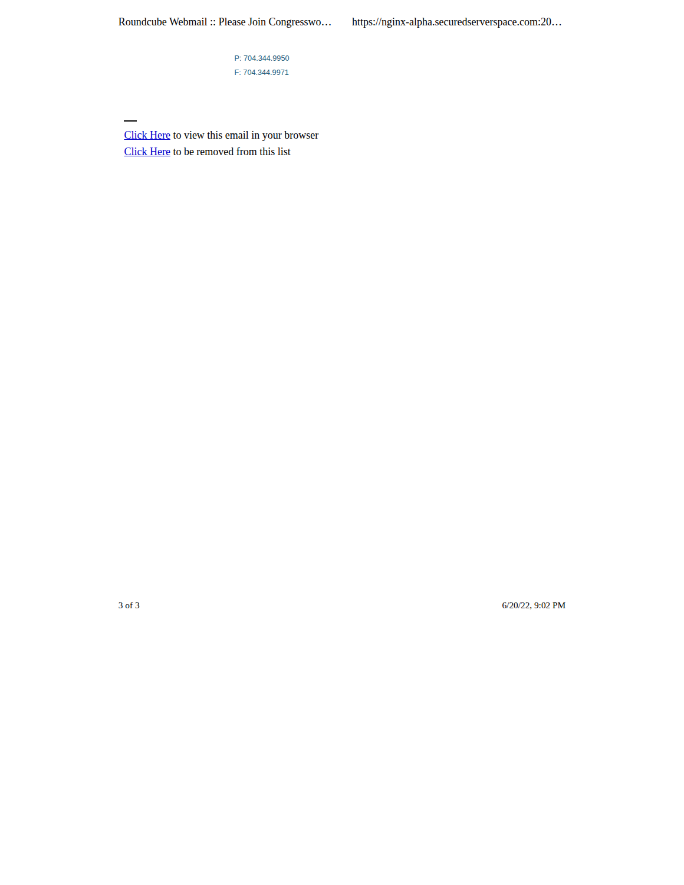Roundcube Webmail :: Please Join Congresswoman Alma S. Adams for t...
https://nginx-alpha.securedserverspace.com:2096/cpsess6986015529/3rd...
P: 704.344.9950
F: 704.344.9971
Click Here to view this email in your browser
Click Here to be removed from this list
3 of 3
6/20/22, 9:02 PM